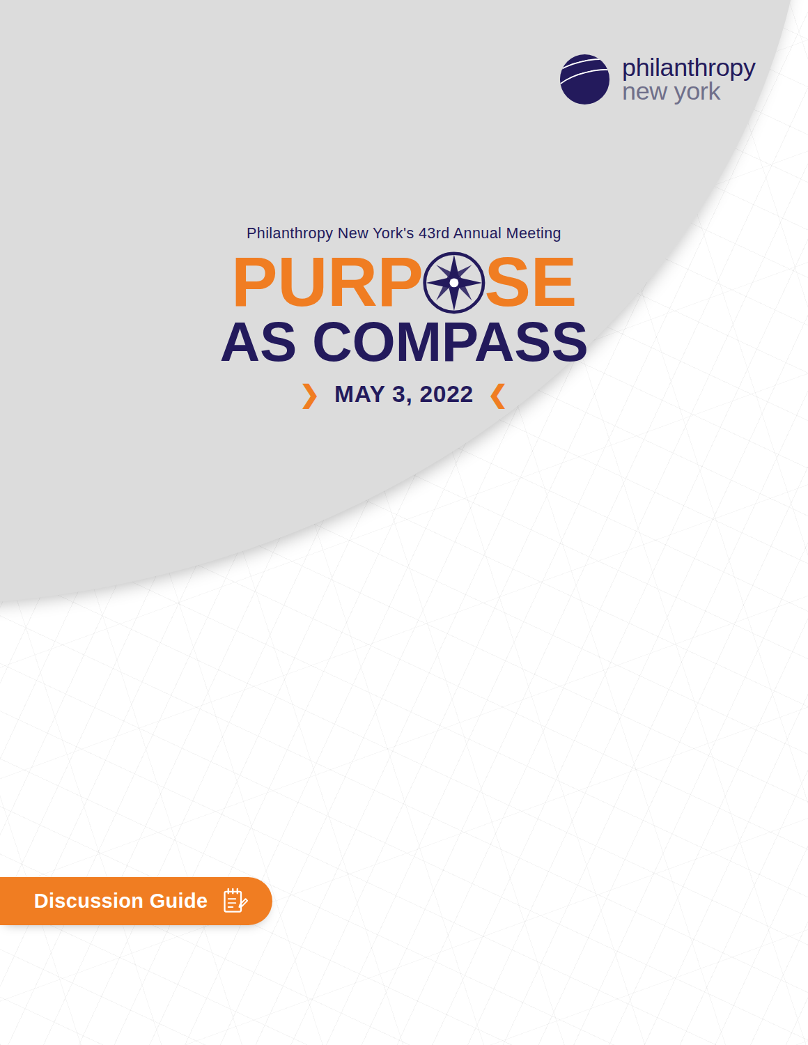philanthropy new york
Philanthropy New York's 43rd Annual Meeting
PURP SE AS COMPASS
❯ MAY 3, 2022 ❮
Discussion Guide